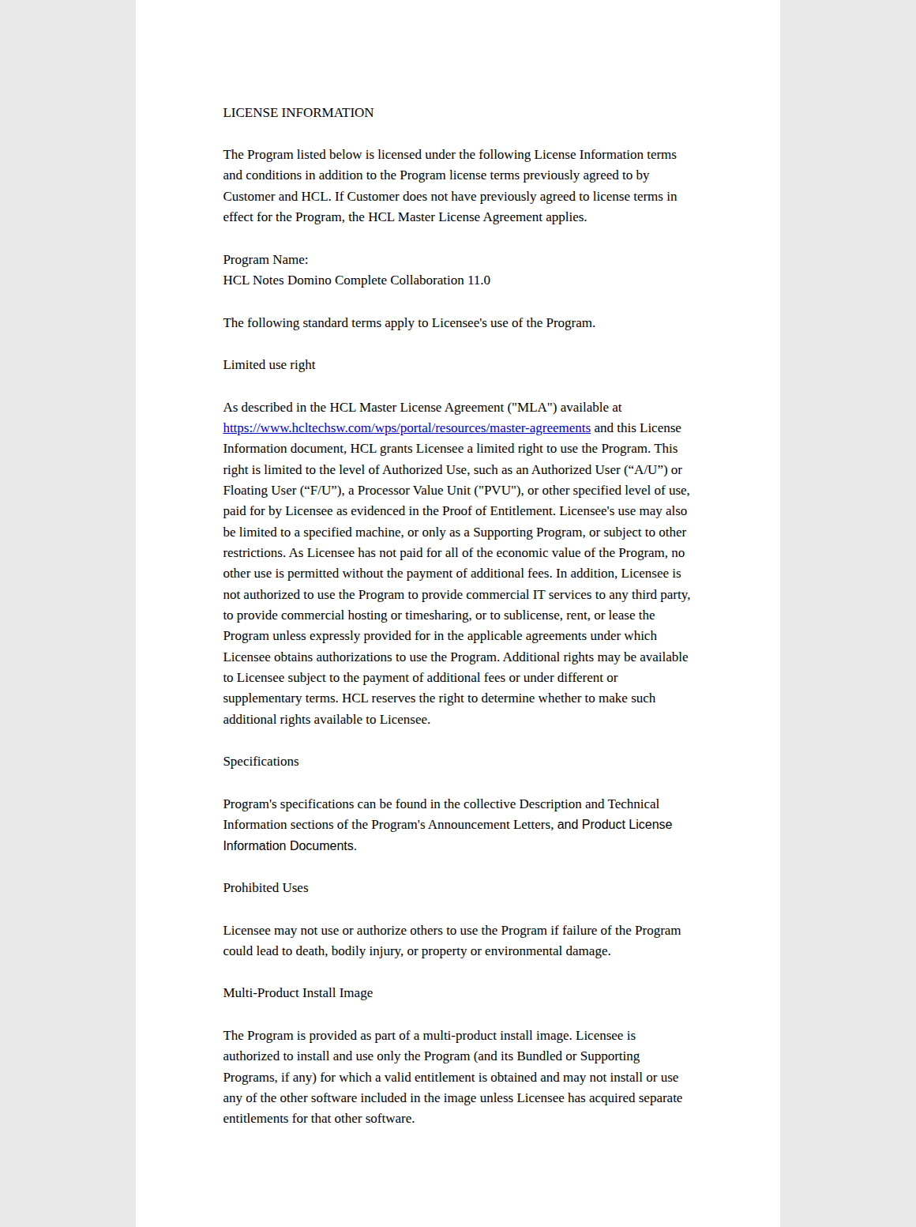LICENSE INFORMATION
The Program listed below is licensed under the following License Information terms and conditions in addition to the Program license terms previously agreed to by Customer and HCL. If Customer does not have previously agreed to license terms in effect for the Program, the HCL Master License Agreement applies.
Program Name:
HCL Notes Domino Complete Collaboration 11.0
The following standard terms apply to Licensee's use of the Program.
Limited use right
As described in the HCL Master License Agreement ("MLA") available at https://www.hcltechsw.com/wps/portal/resources/master-agreements and this License Information document, HCL grants Licensee a limited right to use the Program. This right is limited to the level of Authorized Use, such as an Authorized User (“A/U”) or Floating User (“F/U”), a Processor Value Unit ("PVU"), or other specified level of use, paid for by Licensee as evidenced in the Proof of Entitlement. Licensee's use may also be limited to a specified machine, or only as a Supporting Program, or subject to other restrictions. As Licensee has not paid for all of the economic value of the Program, no other use is permitted without the payment of additional fees. In addition, Licensee is not authorized to use the Program to provide commercial IT services to any third party, to provide commercial hosting or timesharing, or to sublicense, rent, or lease the Program unless expressly provided for in the applicable agreements under which Licensee obtains authorizations to use the Program. Additional rights may be available to Licensee subject to the payment of additional fees or under different or supplementary terms. HCL reserves the right to determine whether to make such additional rights available to Licensee.
Specifications
Program's specifications can be found in the collective Description and Technical Information sections of the Program's Announcement Letters, and Product License Information Documents.
Prohibited Uses
Licensee may not use or authorize others to use the Program if failure of the Program could lead to death, bodily injury, or property or environmental damage.
Multi-Product Install Image
The Program is provided as part of a multi-product install image. Licensee is authorized to install and use only the Program (and its Bundled or Supporting Programs, if any) for which a valid entitlement is obtained and may not install or use any of the other software included in the image unless Licensee has acquired separate entitlements for that other software.